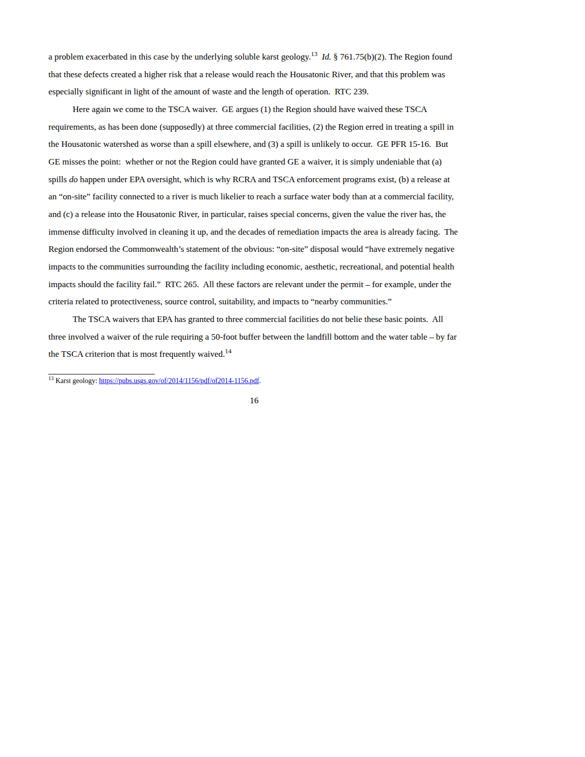a problem exacerbated in this case by the underlying soluble karst geology.13 Id. § 761.75(b)(2). The Region found that these defects created a higher risk that a release would reach the Housatonic River, and that this problem was especially significant in light of the amount of waste and the length of operation. RTC 239.
Here again we come to the TSCA waiver. GE argues (1) the Region should have waived these TSCA requirements, as has been done (supposedly) at three commercial facilities, (2) the Region erred in treating a spill in the Housatonic watershed as worse than a spill elsewhere, and (3) a spill is unlikely to occur. GE PFR 15-16. But GE misses the point: whether or not the Region could have granted GE a waiver, it is simply undeniable that (a) spills do happen under EPA oversight, which is why RCRA and TSCA enforcement programs exist, (b) a release at an “on-site” facility connected to a river is much likelier to reach a surface water body than at a commercial facility, and (c) a release into the Housatonic River, in particular, raises special concerns, given the value the river has, the immense difficulty involved in cleaning it up, and the decades of remediation impacts the area is already facing. The Region endorsed the Commonwealth’s statement of the obvious: “on-site” disposal would “have extremely negative impacts to the communities surrounding the facility including economic, aesthetic, recreational, and potential health impacts should the facility fail.” RTC 265. All these factors are relevant under the permit – for example, under the criteria related to protectiveness, source control, suitability, and impacts to “nearby communities.”
The TSCA waivers that EPA has granted to three commercial facilities do not belie these basic points. All three involved a waiver of the rule requiring a 50-foot buffer between the landfill bottom and the water table – by far the TSCA criterion that is most frequently waived.14
13 Karst geology: https://pubs.usgs.gov/of/2014/1156/pdf/of2014-1156.pdf.
16